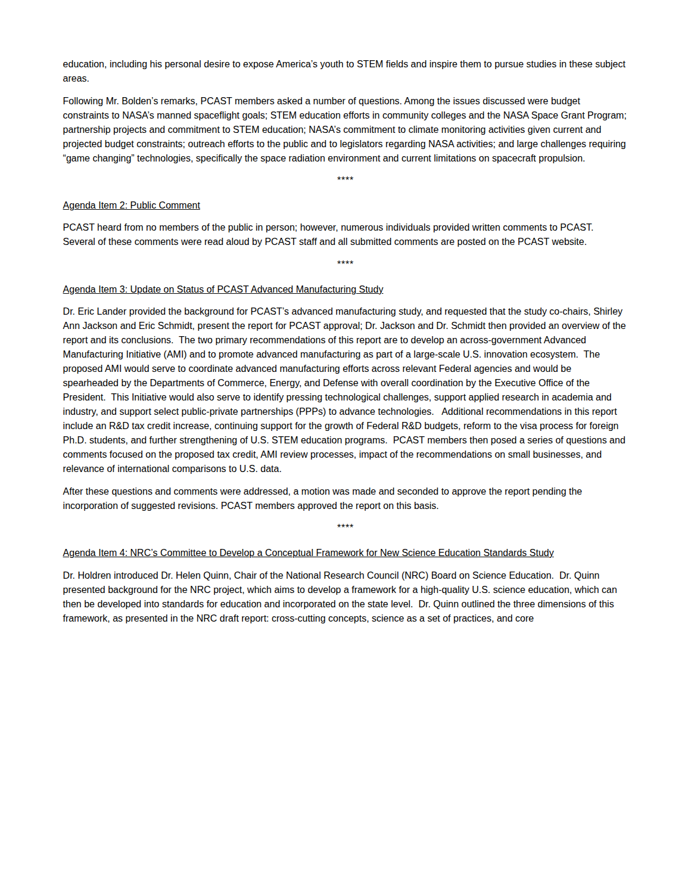education, including his personal desire to expose America’s youth to STEM fields and inspire them to pursue studies in these subject areas.
Following Mr. Bolden’s remarks, PCAST members asked a number of questions. Among the issues discussed were budget constraints to NASA’s manned spaceflight goals; STEM education efforts in community colleges and the NASA Space Grant Program; partnership projects and commitment to STEM education; NASA’s commitment to climate monitoring activities given current and projected budget constraints; outreach efforts to the public and to legislators regarding NASA activities; and large challenges requiring “game changing” technologies, specifically the space radiation environment and current limitations on spacecraft propulsion.
****
Agenda Item 2: Public Comment
PCAST heard from no members of the public in person; however, numerous individuals provided written comments to PCAST. Several of these comments were read aloud by PCAST staff and all submitted comments are posted on the PCAST website.
****
Agenda Item 3: Update on Status of PCAST Advanced Manufacturing Study
Dr. Eric Lander provided the background for PCAST’s advanced manufacturing study, and requested that the study co-chairs, Shirley Ann Jackson and Eric Schmidt, present the report for PCAST approval; Dr. Jackson and Dr. Schmidt then provided an overview of the report and its conclusions. The two primary recommendations of this report are to develop an across-government Advanced Manufacturing Initiative (AMI) and to promote advanced manufacturing as part of a large-scale U.S. innovation ecosystem. The proposed AMI would serve to coordinate advanced manufacturing efforts across relevant Federal agencies and would be spearheaded by the Departments of Commerce, Energy, and Defense with overall coordination by the Executive Office of the President. This Initiative would also serve to identify pressing technological challenges, support applied research in academia and industry, and support select public-private partnerships (PPPs) to advance technologies. Additional recommendations in this report include an R&D tax credit increase, continuing support for the growth of Federal R&D budgets, reform to the visa process for foreign Ph.D. students, and further strengthening of U.S. STEM education programs. PCAST members then posed a series of questions and comments focused on the proposed tax credit, AMI review processes, impact of the recommendations on small businesses, and relevance of international comparisons to U.S. data.
After these questions and comments were addressed, a motion was made and seconded to approve the report pending the incorporation of suggested revisions. PCAST members approved the report on this basis.
****
Agenda Item 4: NRC’s Committee to Develop a Conceptual Framework for New Science Education Standards Study
Dr. Holdren introduced Dr. Helen Quinn, Chair of the National Research Council (NRC) Board on Science Education. Dr. Quinn presented background for the NRC project, which aims to develop a framework for a high-quality U.S. science education, which can then be developed into standards for education and incorporated on the state level. Dr. Quinn outlined the three dimensions of this framework, as presented in the NRC draft report: cross-cutting concepts, science as a set of practices, and core